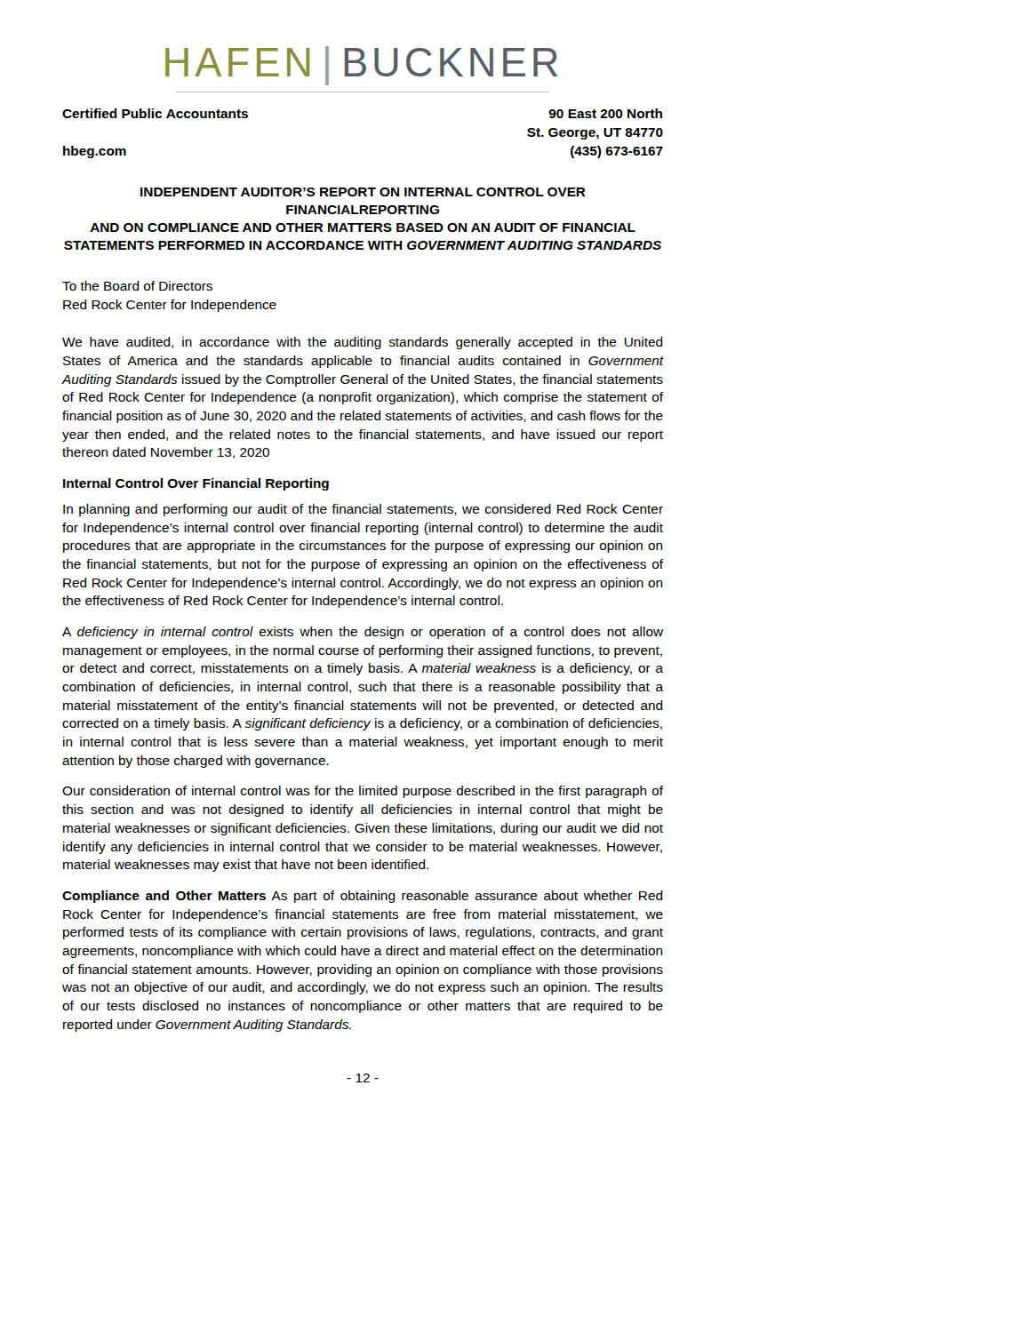HAFEN|BUCKNER
| Certified Public Accountants | 90 East 200 North |
| | St. George, UT 84770 |
| hbeg.com | (435) 673-6167 |
INDEPENDENT AUDITOR’S REPORT ON INTERNAL CONTROL OVER FINANCIALREPORTING
AND ON COMPLIANCE AND OTHER MATTERS BASED ON AN AUDIT OF FINANCIAL
STATEMENTS PERFORMED IN ACCORDANCE WITH GOVERNMENT AUDITING STANDARDS
To the Board of Directors
Red Rock Center for Independence
We have audited, in accordance with the auditing standards generally accepted in the United States of America and the standards applicable to financial audits contained in Government Auditing Standards issued by the Comptroller General of the United States, the financial statements of Red Rock Center for Independence (a nonprofit organization), which comprise the statement of financial position as of June 30, 2020 and the related statements of activities, and cash flows for the year then ended, and the related notes to the financial statements, and have issued our report thereon dated November 13, 2020
Internal Control Over Financial Reporting
In planning and performing our audit of the financial statements, we considered Red Rock Center for Independence’s internal control over financial reporting (internal control) to determine the audit procedures that are appropriate in the circumstances for the purpose of expressing our opinion on the financial statements, but not for the purpose of expressing an opinion on the effectiveness of Red Rock Center for Independence’s internal control. Accordingly, we do not express an opinion on the effectiveness of Red Rock Center for Independence’s internal control.
A deficiency in internal control exists when the design or operation of a control does not allow management or employees, in the normal course of performing their assigned functions, to prevent, or detect and correct, misstatements on a timely basis. A material weakness is a deficiency, or a combination of deficiencies, in internal control, such that there is a reasonable possibility that a material misstatement of the entity’s financial statements will not be prevented, or detected and corrected on a timely basis. A significant deficiency is a deficiency, or a combination of deficiencies, in internal control that is less severe than a material weakness, yet important enough to merit attention by those charged with governance.
Our consideration of internal control was for the limited purpose described in the first paragraph of this section and was not designed to identify all deficiencies in internal control that might be material weaknesses or significant deficiencies. Given these limitations, during our audit we did not identify any deficiencies in internal control that we consider to be material weaknesses. However, material weaknesses may exist that have not been identified.
Compliance and Other Matters As part of obtaining reasonable assurance about whether Red Rock Center for Independence’s financial statements are free from material misstatement, we performed tests of its compliance with certain provisions of laws, regulations, contracts, and grant agreements, noncompliance with which could have a direct and material effect on the determination of financial statement amounts. However, providing an opinion on compliance with those provisions was not an objective of our audit, and accordingly, we do not express such an opinion. The results of our tests disclosed no instances of noncompliance or other matters that are required to be reported under Government Auditing Standards.
- 12 -